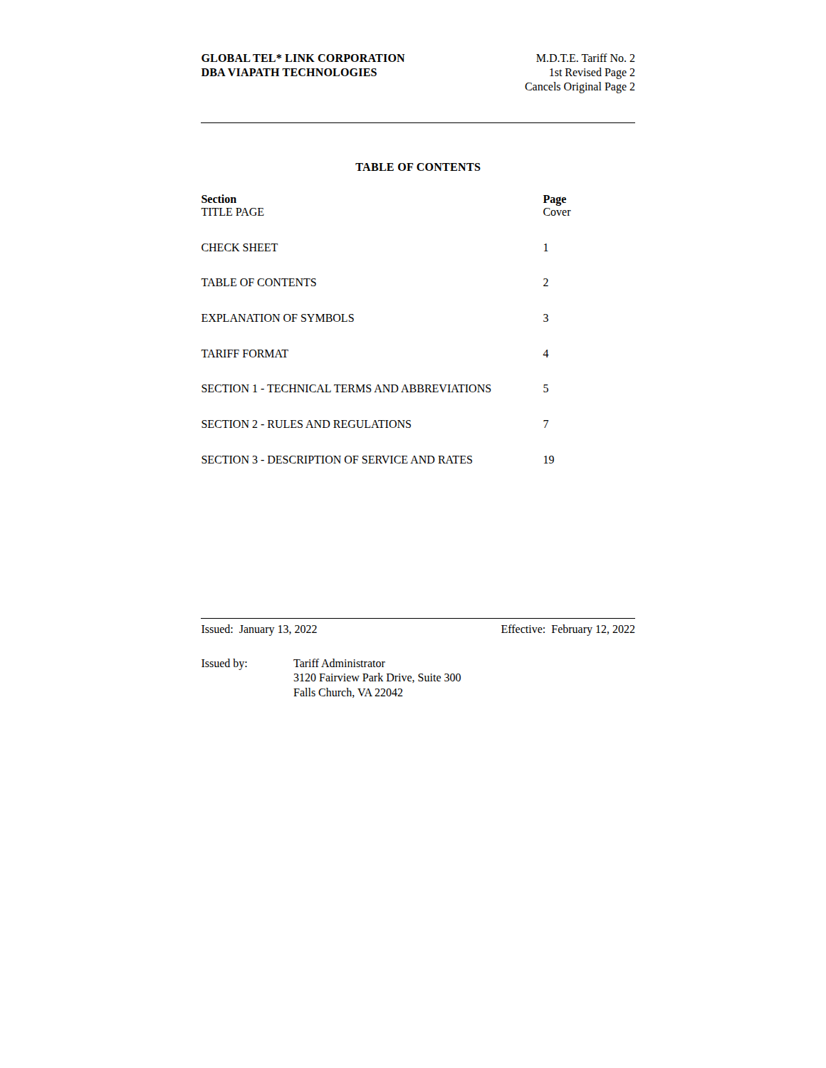Global Tel* Link Corporation
DBA ViaPath Technologies
M.D.T.E. Tariff No. 2
1st Revised Page 2
Cancels Original Page 2
TABLE OF CONTENTS
| Section | Page |
| --- | --- |
| TITLE PAGE | Cover |
| CHECK SHEET | 1 |
| TABLE OF CONTENTS | 2 |
| EXPLANATION OF SYMBOLS | 3 |
| TARIFF FORMAT | 4 |
| SECTION 1 - TECHNICAL TERMS AND ABBREVIATIONS | 5 |
| SECTION 2 - RULES AND REGULATIONS | 7 |
| SECTION 3 - DESCRIPTION OF SERVICE AND RATES | 19 |
Issued: January 13, 2022 Effective: February 12, 2022
Issued by:
Tariff Administrator
3120 Fairview Park Drive, Suite 300
Falls Church, VA 22042